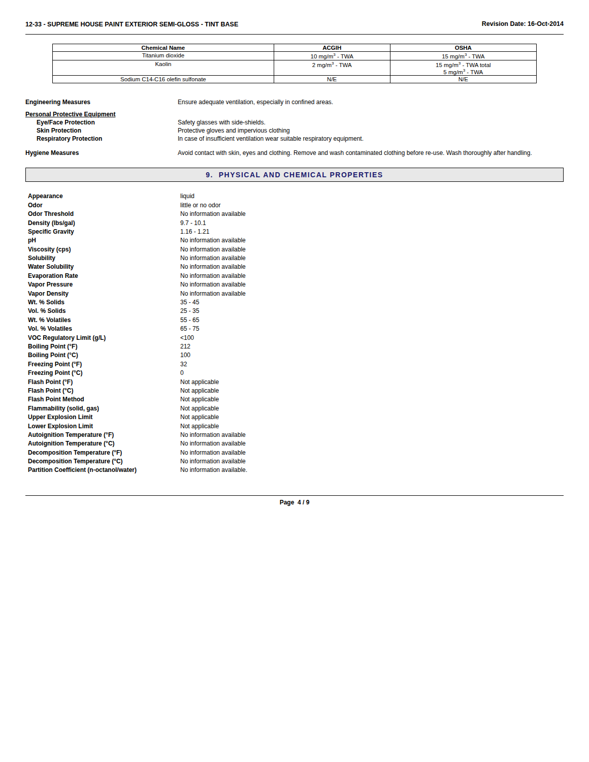12-33 - SUPREME HOUSE PAINT EXTERIOR SEMI-GLOSS - TINT BASE
Revision Date: 16-Oct-2014
| Chemical Name | ACGIH | OSHA |
| --- | --- | --- |
| Titanium dioxide | 10 mg/m 3 - TWA | 15 mg/m 3 - TWA |
| Kaolin | 2 mg/m 3 - TWA | 15 mg/m 3 - TWA total 5 mg/m 3 - TWA |
| Sodium C14-C16 olefin sulfonate | N/E | N/E |
Engineering Measures
Ensure adequate ventilation, especially in confined areas.
Personal Protective Equipment
Eye/Face Protection
Safety glasses with side-shields.
Skin Protection
Protective gloves and impervious clothing
Respiratory Protection
In case of insufficient ventilation wear suitable respiratory equipment.
Hygiene Measures
Avoid contact with skin, eyes and clothing. Remove and wash contaminated clothing before re-use. Wash thoroughly after handling.
9. PHYSICAL AND CHEMICAL PROPERTIES
Appearance
liquid
Odor
little or no odor
Odor Threshold
No information available
Density (lbs/gal)
9.7 - 10.1
Specific Gravity
1.16 - 1.21
pH
No information available
Viscosity (cps)
No information available
Solubility
No information available
Water Solubility
No information available
Evaporation Rate
No information available
Vapor Pressure
No information available
Vapor Density
No information available
Wt. % Solids
35 - 45
Vol. % Solids
25 - 35
Wt. % Volatiles
55 - 65
Vol. % Volatiles
65 - 75
VOC Regulatory Limit (g/L)
<100
Boiling Point (°F)
212
Boiling Point (°C)
100
Freezing Point (°F)
32
Freezing Point (°C)
0
Flash Point (°F)
Not applicable
Flash Point (°C)
Not applicable
Flash Point Method
Not applicable
Flammability (solid, gas)
Not applicable
Upper Explosion Limit
Not applicable
Lower Explosion Limit
Not applicable
Autoignition Temperature (°F)
No information available
Autoignition Temperature (°C)
No information available
Decomposition Temperature (°F)
No information available
Decomposition Temperature (°C)
No information available
Partition Coefficient (n-octanol/water)
No information available.
Page 4 / 9